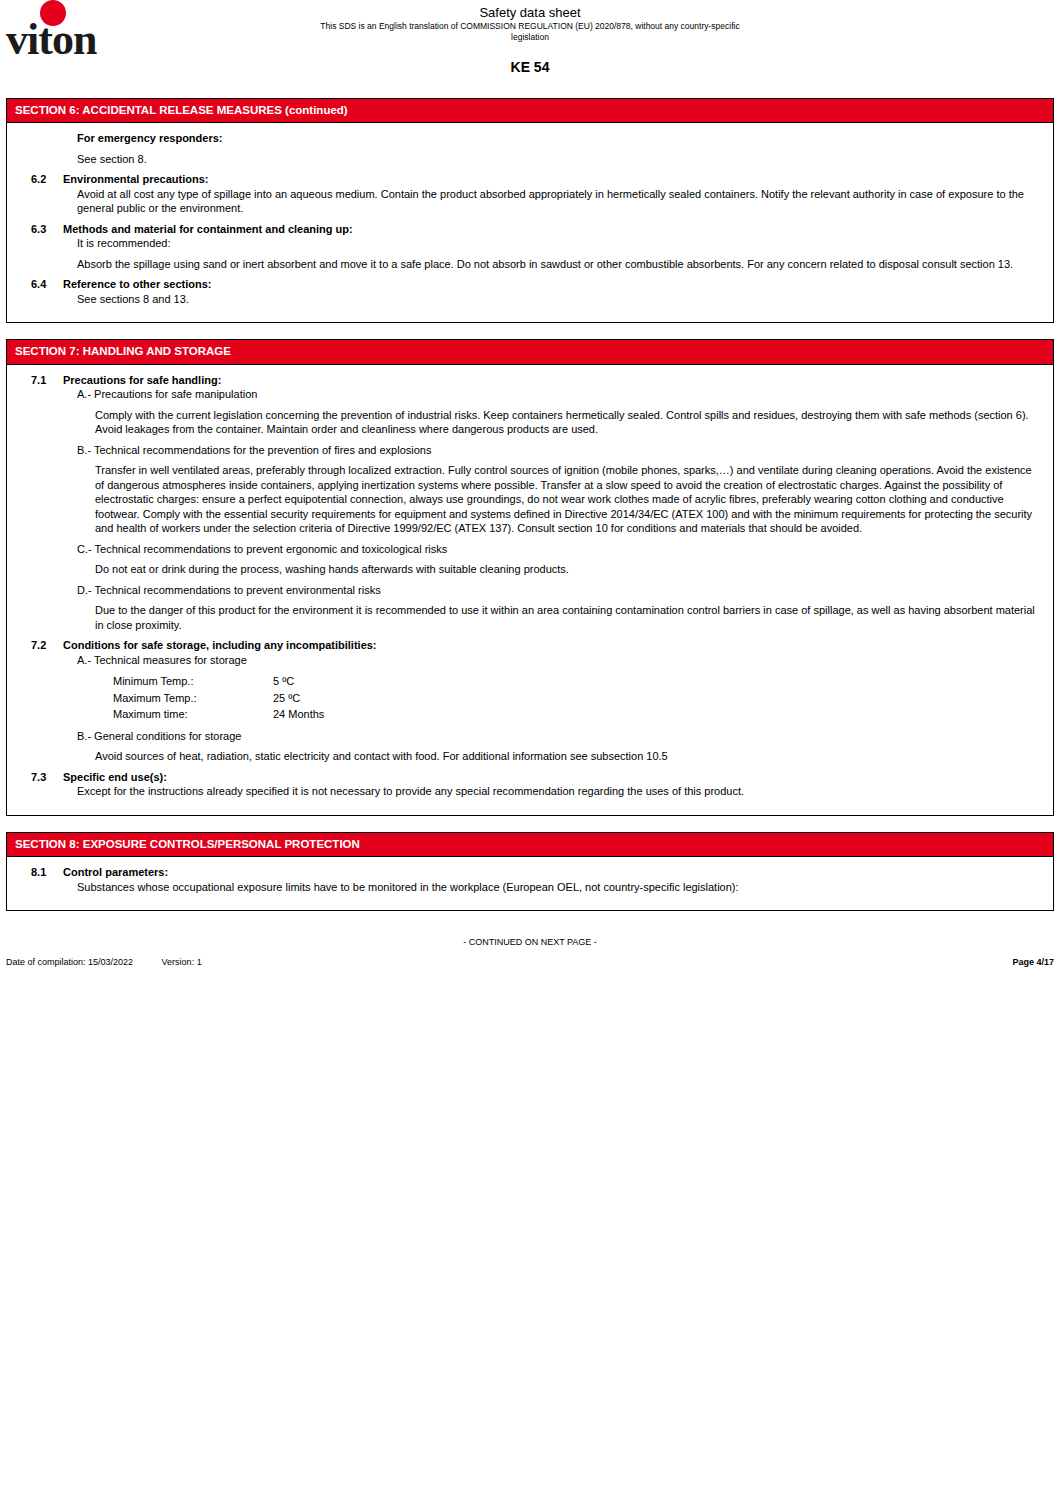viton
Safety data sheet
This SDS is an English translation of COMMISSION REGULATION (EU) 2020/878, without any country-specific
legislation
KE 54
SECTION 6: ACCIDENTAL RELEASE MEASURES (continued)
For emergency responders:
See section 8.
6.2
Environmental precautions:
Avoid at all cost any type of spillage into an aqueous medium. Contain the product absorbed appropriately in hermetically sealed containers. Notify the relevant authority in case of exposure to the general public or the environment.
6.3
Methods and material for containment and cleaning up:
It is recommended:
Absorb the spillage using sand or inert absorbent and move it to a safe place. Do not absorb in sawdust or other combustible absorbents. For any concern related to disposal consult section 13.
6.4
Reference to other sections:
See sections 8 and 13.
SECTION 7: HANDLING AND STORAGE
7.1
Precautions for safe handling:
A.- Precautions for safe manipulation
Comply with the current legislation concerning the prevention of industrial risks. Keep containers hermetically sealed. Control spills and residues, destroying them with safe methods (section 6). Avoid leakages from the container. Maintain order and cleanliness where dangerous products are used.
B.- Technical recommendations for the prevention of fires and explosions
Transfer in well ventilated areas, preferably through localized extraction. Fully control sources of ignition (mobile phones, sparks,…) and ventilate during cleaning operations. Avoid the existence of dangerous atmospheres inside containers, applying inertization systems where possible. Transfer at a slow speed to avoid the creation of electrostatic charges. Against the possibility of electrostatic charges: ensure a perfect equipotential connection, always use groundings, do not wear work clothes made of acrylic fibres, preferably wearing cotton clothing and conductive footwear. Comply with the essential security requirements for equipment and systems defined in Directive 2014/34/EC (ATEX 100) and with the minimum requirements for protecting the security and health of workers under the selection criteria of Directive 1999/92/EC (ATEX 137). Consult section 10 for conditions and materials that should be avoided.
C.- Technical recommendations to prevent ergonomic and toxicological risks
Do not eat or drink during the process, washing hands afterwards with suitable cleaning products.
D.- Technical recommendations to prevent environmental risks
Due to the danger of this product for the environment it is recommended to use it within an area containing contamination control barriers in case of spillage, as well as having absorbent material in close proximity.
7.2
Conditions for safe storage, including any incompatibilities:
A.- Technical measures for storage
| Minimum Temp.: | 5 ºC |
| Maximum Temp.: | 25 ºC |
| Maximum time: | 24 Months |
B.- General conditions for storage
Avoid sources of heat, radiation, static electricity and contact with food. For additional information see subsection 10.5
7.3
Specific end use(s):
Except for the instructions already specified it is not necessary to provide any special recommendation regarding the uses of this product.
SECTION 8: EXPOSURE CONTROLS/PERSONAL PROTECTION
8.1
Control parameters:
Substances whose occupational exposure limits have to be monitored in the workplace (European OEL, not country-specific legislation):
- CONTINUED ON NEXT PAGE -
Date of compilation: 15/03/2022 Version: 1
Page 4/17